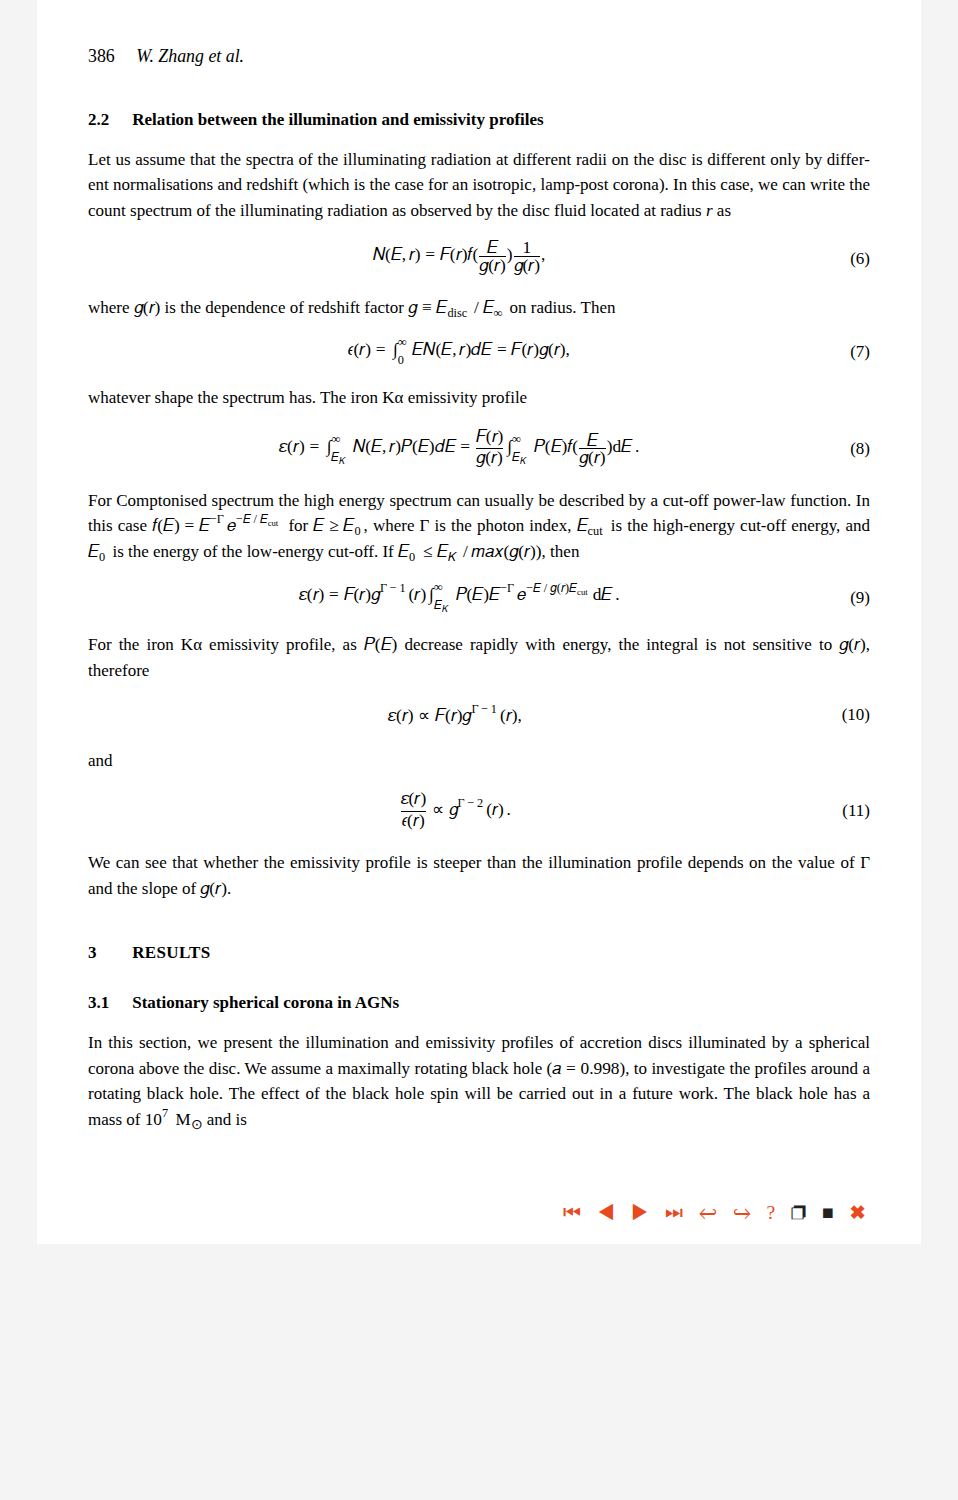386 W. Zhang et al.
2.2 Relation between the illumination and emissivity profiles
Let us assume that the spectra of the illuminating radiation at different radii on the disc is different only by different normalisations and redshift (which is the case for an isotropic, lamp-post corona). In this case, we can write the count spectrum of the illuminating radiation as observed by the disc fluid located at radius r as
N(E,r) = F(r) f ( Eg(r) ) 1g(r) ,
(6)
where g(r) is the dependence of redshift factor g≡Edisc/E∞ on radius. Then
ϵ(r) = ∫ 0 ∞ EN(E,r)dE = F(r) g(r) ,
(7)
whatever shape the spectrum has. The iron Kα emissivity profile
ε(r) = ∫ EK ∞ N(E,r) P(E)dE = F(r) g(r) ∫ EK ∞ P(E) f ( Eg(r) ) dE .
(8)
For Comptonised spectrum the high energy spectrum can usually be described by a cut-off power-law function. In this case f(E)=E−Γe−E/Ecut for E≥E0, where Γ is the photon index, Ecut is the high-energy cut-off energy, and E0 is the energy of the low-energy cut-off. If E0≤EK/max(g(r)), then
ε(r) = F(r) gΓ−1 (r) ∫ EK ∞ P(E) E−Γ e−E/g(r)Ecut dE .
(9)
For the iron Kα emissivity profile, as P(E) decrease rapidly with energy, the integral is not sensitive to g(r), therefore
ε(r) ∝ F(r) gΓ−1 (r) ,
(10)
and
ε(r) ϵ(r) ∝ gΓ−2 (r) .
(11)
We can see that whether the emissivity profile is steeper than the illumination profile depends on the value of Γ and the slope of g(r).
3 RESULTS
3.1 Stationary spherical corona in AGNs
In this section, we present the illumination and emissivity profiles of accretion discs illuminated by a spherical corona above the disc. We assume a maximally rotating black hole (a=0.998), to investigate the profiles around a rotating black hole. The effect of the black hole spin will be carried out in a future work. The black hole has a mass of 107 M⊙ and is
⏮ ◀ ▶ ⏭ ↩ ↪ ? ❐ ■ ✖